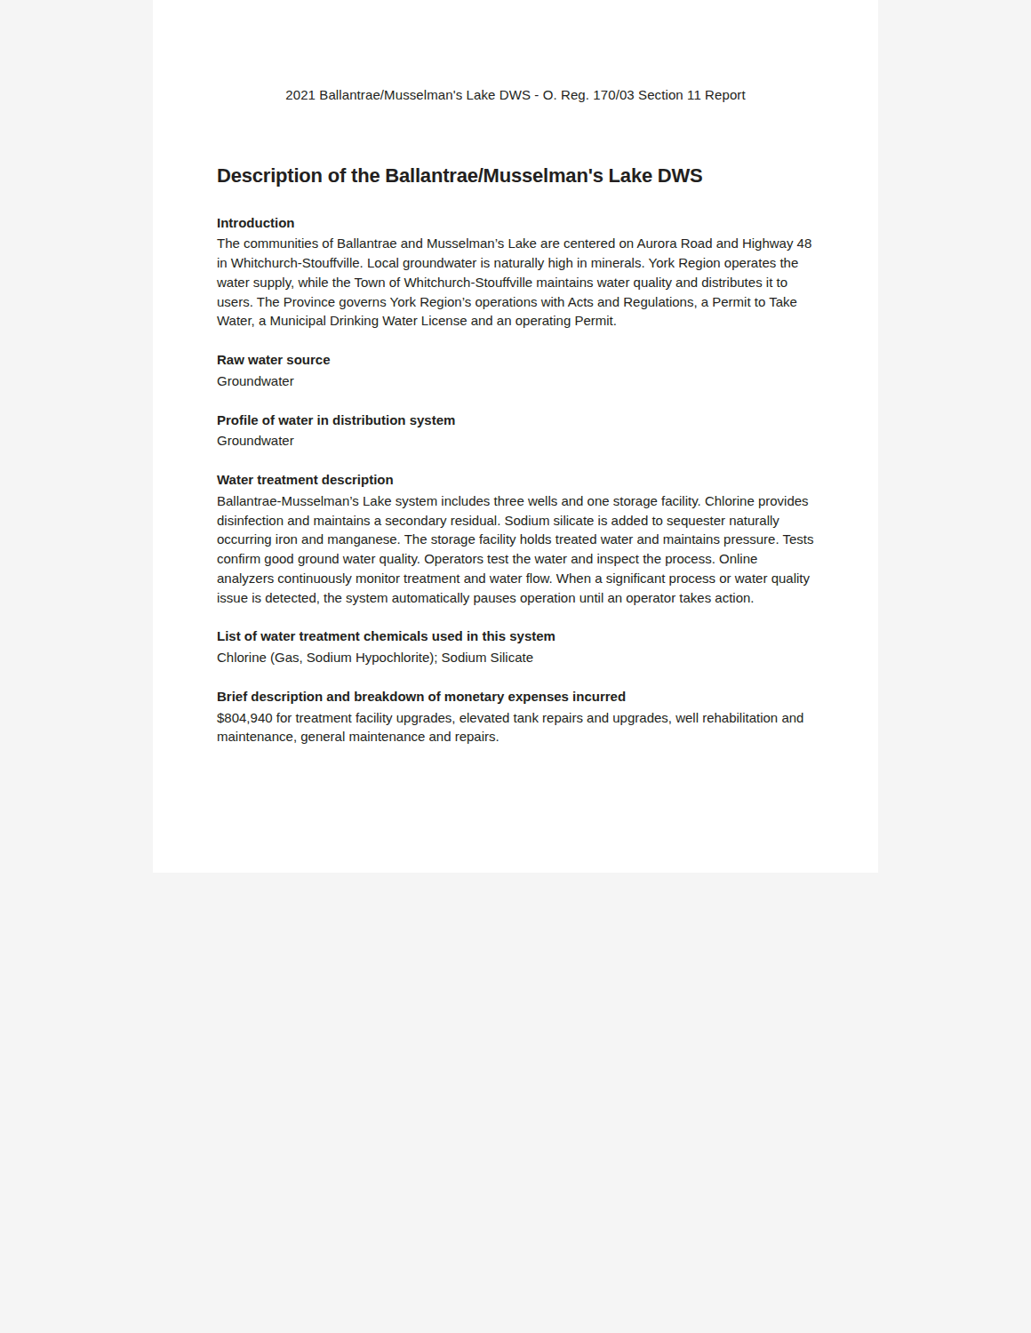2021 Ballantrae/Musselman's Lake DWS - O. Reg. 170/03 Section 11 Report
Description of the Ballantrae/Musselman's Lake DWS
Introduction
The communities of Ballantrae and Musselman’s Lake are centered on Aurora Road and Highway 48 in Whitchurch-Stouffville. Local groundwater is naturally high in minerals. York Region operates the water supply, while the Town of Whitchurch-Stouffville maintains water quality and distributes it to users. The Province governs York Region’s operations with Acts and Regulations, a Permit to Take Water, a Municipal Drinking Water License and an operating Permit.
Raw water source
Groundwater
Profile of water in distribution system
Groundwater
Water treatment description
Ballantrae-Musselman’s Lake system includes three wells and one storage facility. Chlorine provides disinfection and maintains a secondary residual. Sodium silicate is added to sequester naturally occurring iron and manganese. The storage facility holds treated water and maintains pressure. Tests confirm good ground water quality. Operators test the water and inspect the process. Online analyzers continuously monitor treatment and water flow. When a significant process or water quality issue is detected, the system automatically pauses operation until an operator takes action.
List of water treatment chemicals used in this system
Chlorine (Gas, Sodium Hypochlorite); Sodium Silicate
Brief description and breakdown of monetary expenses incurred
$804,940 for treatment facility upgrades, elevated tank repairs and upgrades, well rehabilitation and maintenance, general maintenance and repairs.